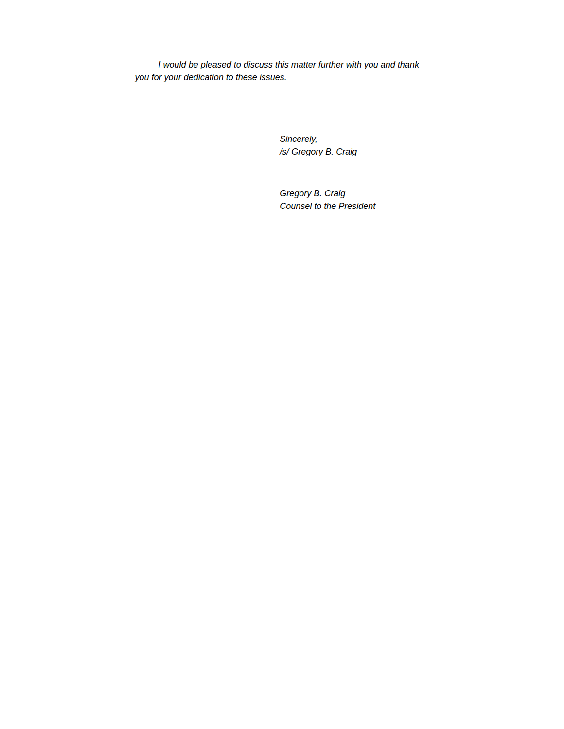I would be pleased to discuss this matter further with you and thank you for your dedication to these issues.
Sincerely,
/s/ Gregory B. Craig
Gregory B. Craig
Counsel to the President